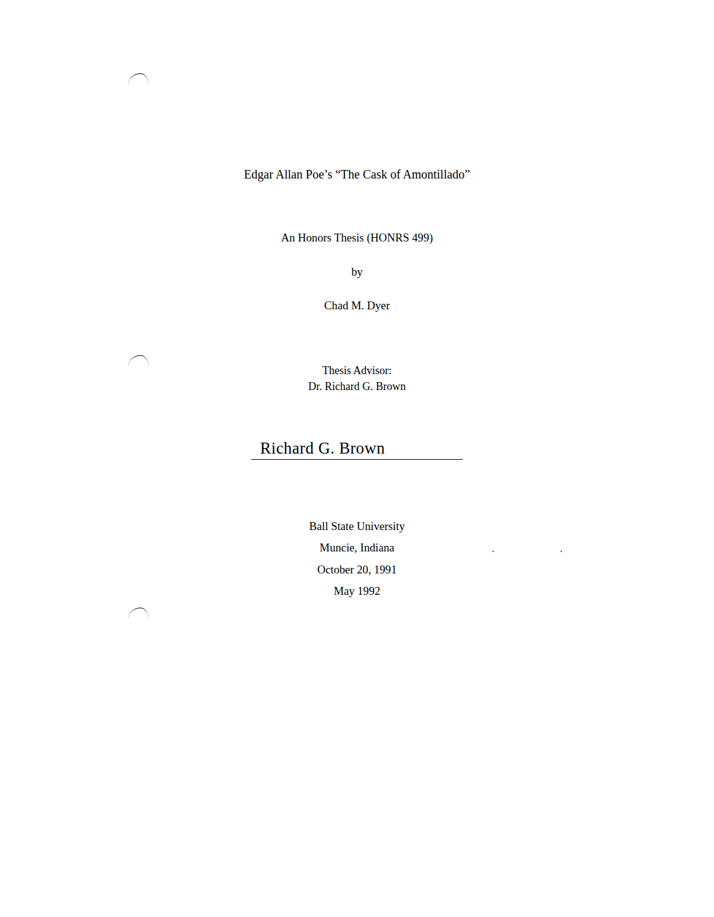Edgar Allan Poe’s “The Cask of Amontillado”
An Honors Thesis (HONRS 499)
by
Chad M. Dyer
Thesis Advisor:
Dr. Richard G. Brown
Richard G. Brown
Ball State University
Muncie, Indiana
October 20, 1991
May 1992
. .